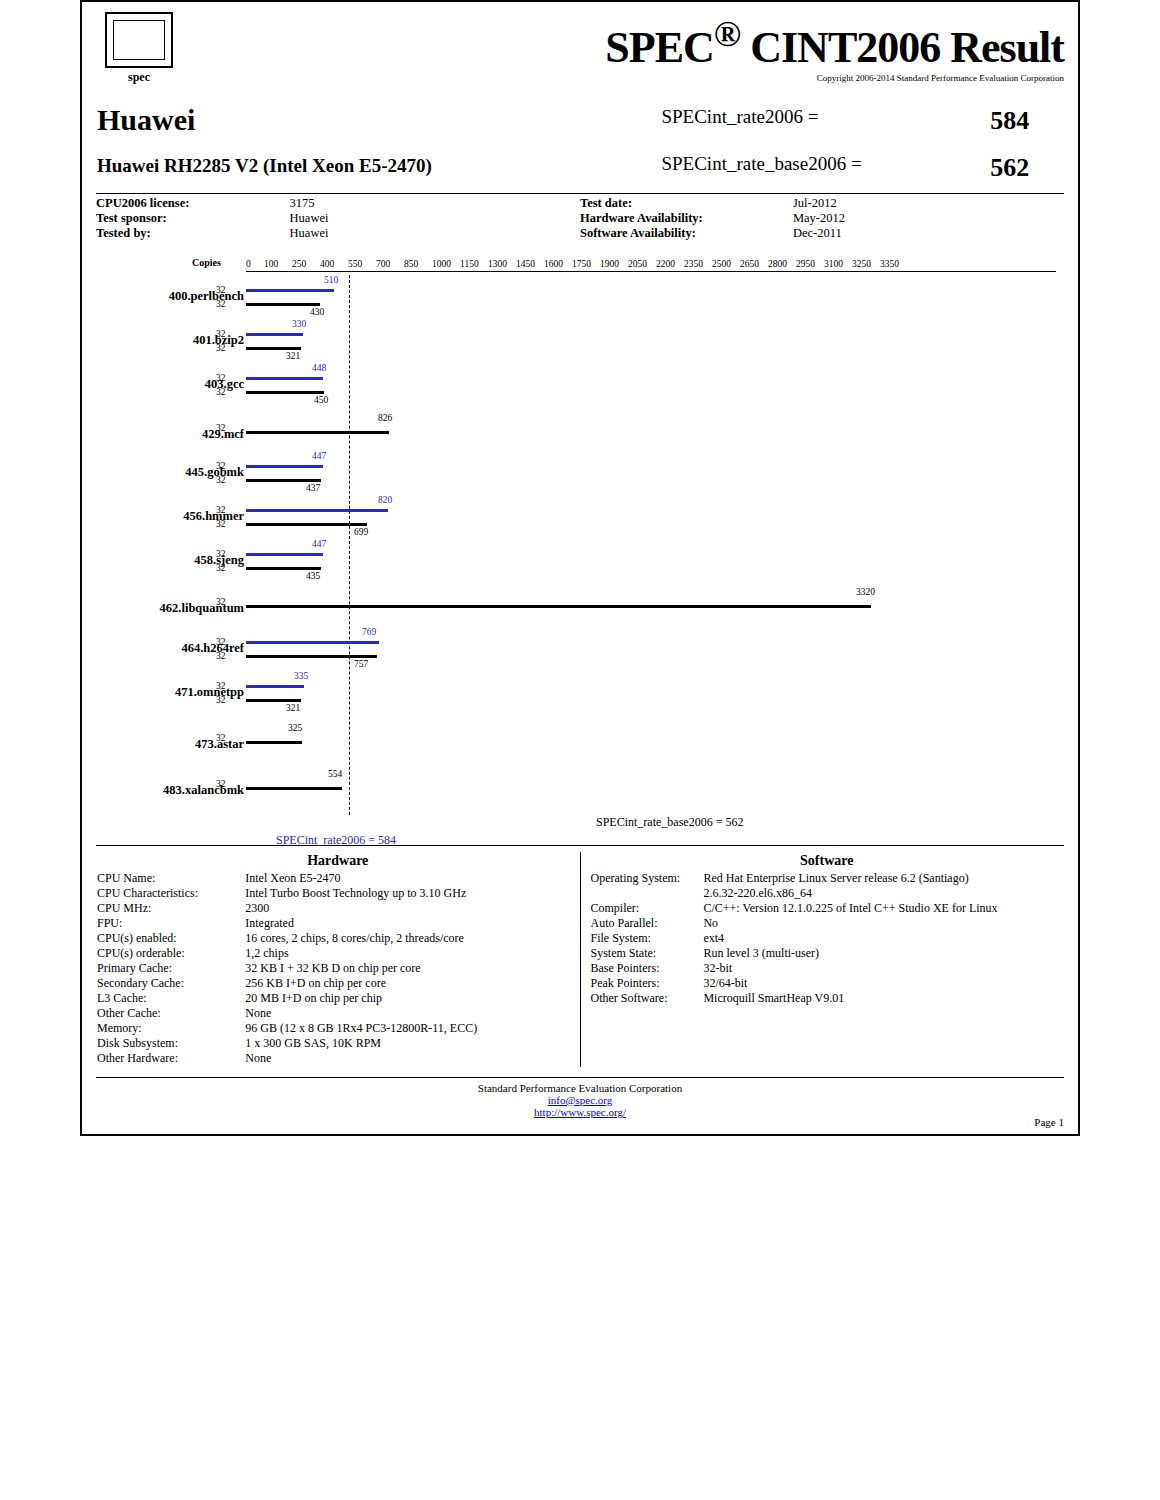spec
SPEC® CINT2006 Result
Copyright 2006-2014 Standard Performance Evaluation Corporation
| Huawei Huawei RH2285 V2 (Intel Xeon E5-2470) | / SPECint_rate2006 = / 584 / / SPECint_rate_base2006 = / 562 / |
| CPU2006 license: | 3175 | Test date: | Jul-2012 |
| Test sponsor: | Huawei | Hardware Availability: | May-2012 |
| Tested by: | Huawei | Software Availability: | Dec-2011 |
Copies
0 100 250 400 550 700 850 1000 1150 1300 1450 1600 1750 1900 2050 2200 2350 2500 2650 2800 2950 3100 3250 3350
400.perlbench
32
32
510
430
401.bzip2
32
32
330
321
403.gcc
32
32
448
450
429.mcf
32
826
445.gobmk
32
32
447
437
456.hmmer
32
32
820
699
458.sjeng
32
32
447
435
462.libquantum
32
3320
464.h264ref
32
32
769
757
471.omnetpp
32
32
335
321
473.astar
32
325
483.xalancbmk
32
554
SPECint_rate_base2006 = 562
SPECint_rate2006 = 584
| Hardware / CPU Name: / Intel Xeon E5-2470 / / CPU Characteristics: / Intel Turbo Boost Technology up to 3.10 GHz / / CPU MHz: / 2300 / / FPU: / Integrated / / CPU(s) enabled: / 16 cores, 2 chips, 8 cores/chip, 2 threads/core / / CPU(s) orderable: / 1,2 chips / / Primary Cache: / 32 KB I + 32 KB D on chip per core / / Secondary Cache: / 256 KB I+D on chip per core / / L3 Cache: / 20 MB I+D on chip per chip / / Other Cache: / None / / Memory: / 96 GB (12 x 8 GB 1Rx4 PC3-12800R-11, ECC) / / Disk Subsystem: / 1 x 300 GB SAS, 10K RPM / / Other Hardware: / None / | Software / Operating System: / Red Hat Enterprise Linux Server release 6.2 (Santiago) 2.6.32-220.el6.x86_64 / / Compiler: / C/C++: Version 12.1.0.225 of Intel C++ Studio XE for Linux / / Auto Parallel: / No / / File System: / ext4 / / System State: / Run level 3 (multi-user) / / Base Pointers: / 32-bit / / Peak Pointers: / 32/64-bit / / Other Software: / Microquill SmartHeap V9.01 / |
Standard Performance Evaluation Corporation
info@spec.org
http://www.spec.org/
Page 1